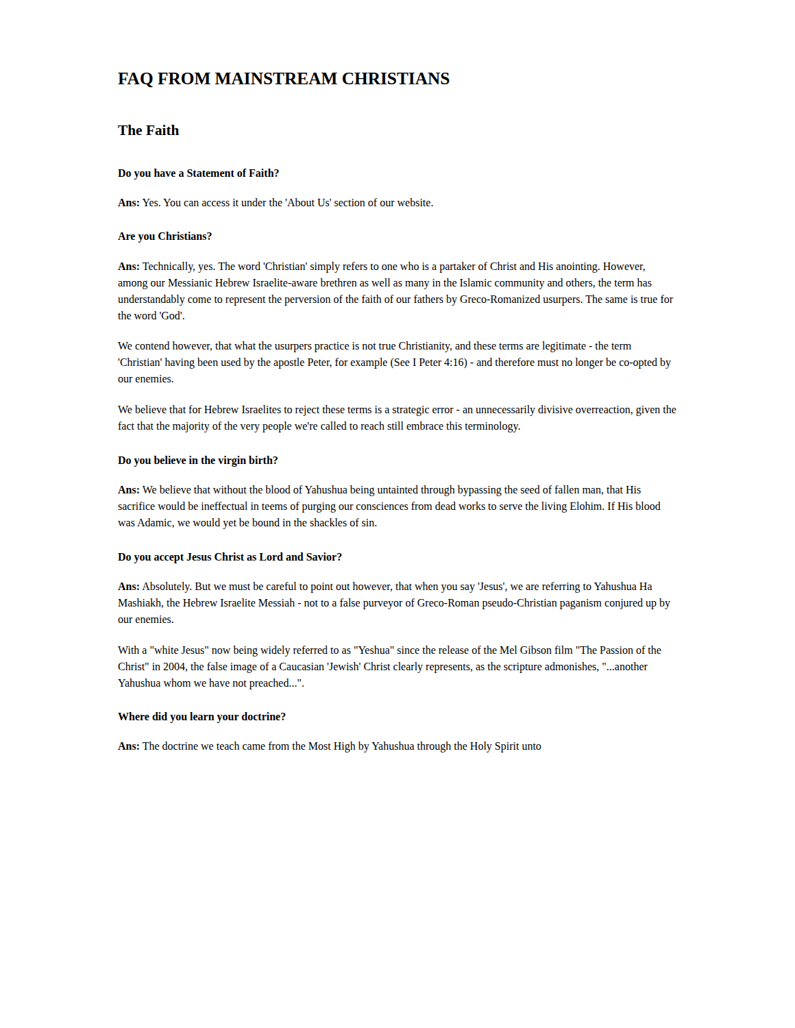FAQ FROM MAINSTREAM CHRISTIANS
The Faith
Do you have a Statement of Faith?
Ans: Yes. You can access it under the 'About Us' section of our website.
Are you Christians?
Ans: Technically, yes. The word 'Christian' simply refers to one who is a partaker of Christ and His anointing. However, among our Messianic Hebrew Israelite-aware brethren as well as many in the Islamic community and others, the term has understandably come to represent the perversion of the faith of our fathers by Greco-Romanized usurpers. The same is true for the word 'God'.
We contend however, that what the usurpers practice is not true Christianity, and these terms are legitimate - the term 'Christian' having been used by the apostle Peter, for example (See I Peter 4:16) - and therefore must no longer be co-opted by our enemies.
We believe that for Hebrew Israelites to reject these terms is a strategic error - an unnecessarily divisive overreaction, given the fact that the majority of the very people we're called to reach still embrace this terminology.
Do you believe in the virgin birth?
Ans: We believe that without the blood of Yahushua being untainted through bypassing the seed of fallen man, that His sacrifice would be ineffectual in teems of purging our consciences from dead works to serve the living Elohim. If His blood was Adamic, we would yet be bound in the shackles of sin.
Do you accept Jesus Christ as Lord and Savior?
Ans: Absolutely. But we must be careful to point out however, that when you say 'Jesus', we are referring to Yahushua Ha Mashiakh, the Hebrew Israelite Messiah - not to a false purveyor of Greco-Roman pseudo-Christian paganism conjured up by our enemies.
With a "white Jesus" now being widely referred to as "Yeshua" since the release of the Mel Gibson film "The Passion of the Christ" in 2004, the false image of a Caucasian 'Jewish' Christ clearly represents, as the scripture admonishes, "...another Yahushua whom we have not preached...".
Where did you learn your doctrine?
Ans: The doctrine we teach came from the Most High by Yahushua through the Holy Spirit unto